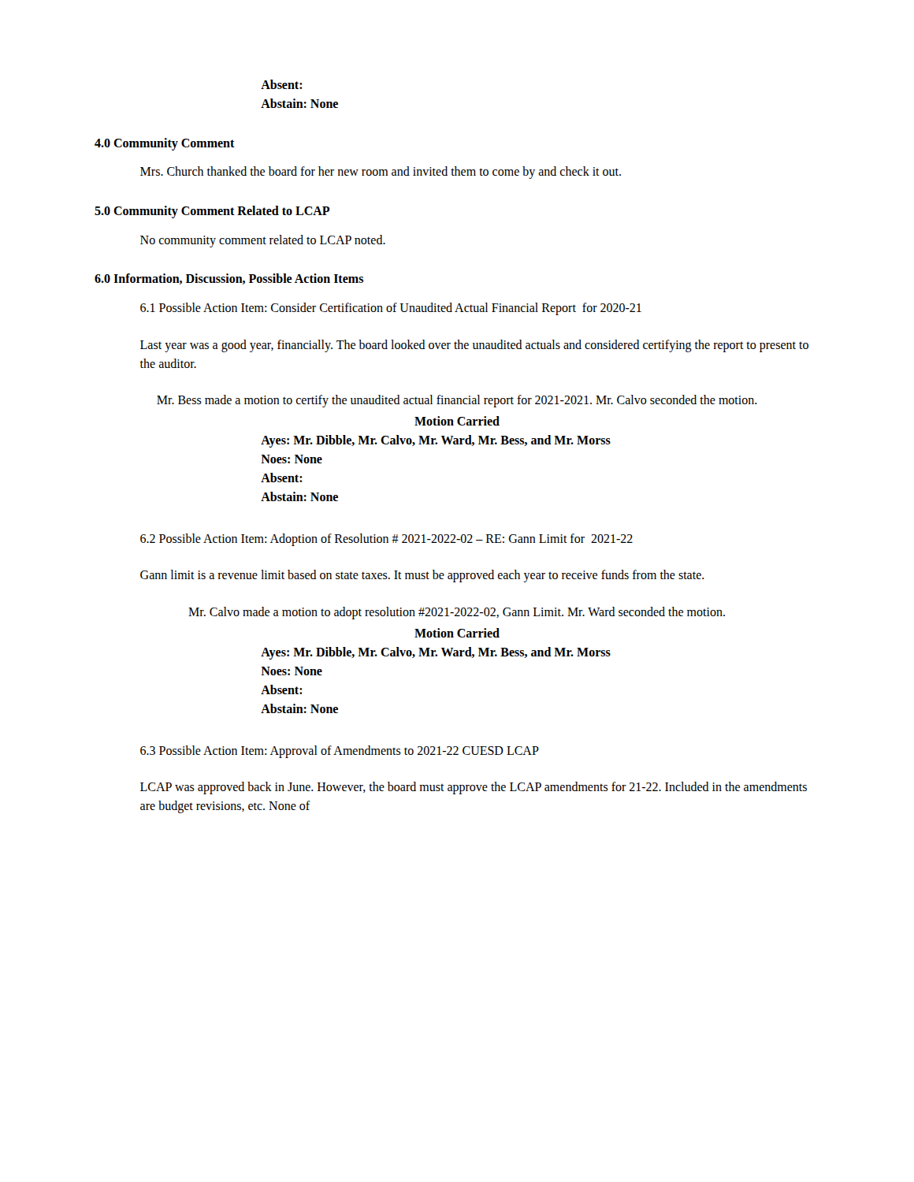Absent:
Abstain: None
4.0 Community Comment
Mrs. Church thanked the board for her new room and invited them to come by and check it out.
5.0 Community Comment Related to LCAP
No community comment related to LCAP noted.
6.0 Information, Discussion, Possible Action Items
6.1 Possible Action Item: Consider Certification of Unaudited Actual Financial Report for 2020-21
Last year was a good year, financially. The board looked over the unaudited actuals and considered certifying the report to present to the auditor.
Mr. Bess made a motion to certify the unaudited actual financial report for 2021-2021. Mr. Calvo seconded the motion.
Motion Carried
Ayes: Mr. Dibble, Mr. Calvo, Mr. Ward, Mr. Bess, and Mr. Morss
Noes: None
Absent:
Abstain: None
6.2 Possible Action Item: Adoption of Resolution # 2021-2022-02 – RE: Gann Limit for 2021-22
Gann limit is a revenue limit based on state taxes. It must be approved each year to receive funds from the state.
Mr. Calvo made a motion to adopt resolution #2021-2022-02, Gann Limit. Mr. Ward seconded the motion.
Motion Carried
Ayes: Mr. Dibble, Mr. Calvo, Mr. Ward, Mr. Bess, and Mr. Morss
Noes: None
Absent:
Abstain: None
6.3 Possible Action Item: Approval of Amendments to 2021-22 CUESD LCAP
LCAP was approved back in June. However, the board must approve the LCAP amendments for 21-22. Included in the amendments are budget revisions, etc. None of